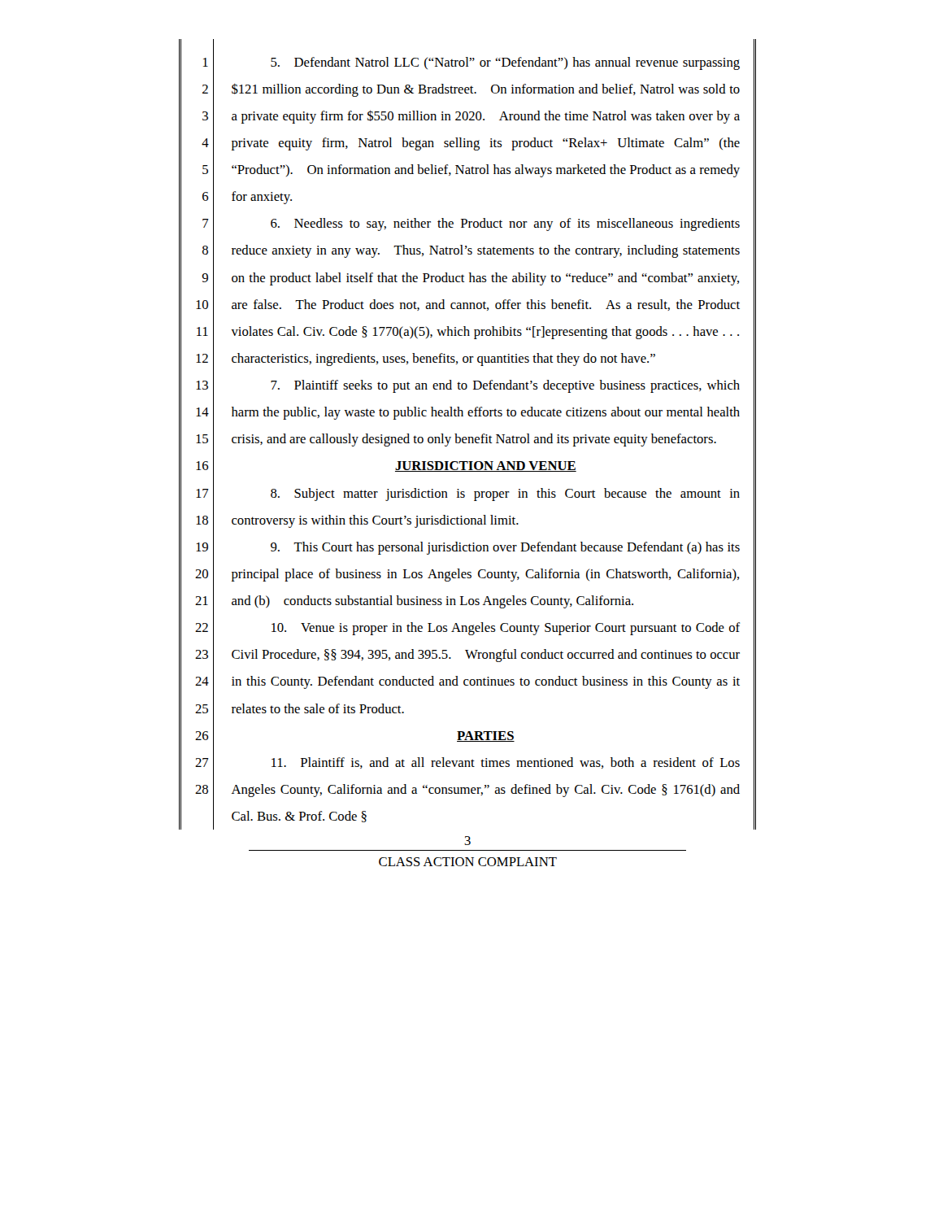1 2 3 4 5 6 7 8 9 10 11 12 13 14 15 16 17 18 19 20 21 22 23 24 25 26 27 28
5. Defendant Natrol LLC (“Natrol” or “Defendant”) has annual revenue surpassing $121 million according to Dun & Bradstreet. On information and belief, Natrol was sold to a private equity firm for $550 million in 2020. Around the time Natrol was taken over by a private equity firm, Natrol began selling its product “Relax+ Ultimate Calm” (the “Product”). On information and belief, Natrol has always marketed the Product as a remedy for anxiety.
6. Needless to say, neither the Product nor any of its miscellaneous ingredients reduce anxiety in any way. Thus, Natrol’s statements to the contrary, including statements on the product label itself that the Product has the ability to “reduce” and “combat” anxiety, are false. The Product does not, and cannot, offer this benefit. As a result, the Product violates Cal. Civ. Code § 1770(a)(5), which prohibits “[r]epresenting that goods . . . have . . . characteristics, ingredients, uses, benefits, or quantities that they do not have.”
7. Plaintiff seeks to put an end to Defendant’s deceptive business practices, which harm the public, lay waste to public health efforts to educate citizens about our mental health crisis, and are callously designed to only benefit Natrol and its private equity benefactors.
JURISDICTION AND VENUE
8. Subject matter jurisdiction is proper in this Court because the amount in controversy is within this Court’s jurisdictional limit.
9. This Court has personal jurisdiction over Defendant because Defendant (a) has its principal place of business in Los Angeles County, California (in Chatsworth, California), and (b) conducts substantial business in Los Angeles County, California.
10. Venue is proper in the Los Angeles County Superior Court pursuant to Code of Civil Procedure, §§ 394, 395, and 395.5. Wrongful conduct occurred and continues to occur in this County. Defendant conducted and continues to conduct business in this County as it relates to the sale of its Product.
PARTIES
11. Plaintiff is, and at all relevant times mentioned was, both a resident of Los Angeles County, California and a “consumer,” as defined by Cal. Civ. Code § 1761(d) and Cal. Bus. & Prof. Code §
3
CLASS ACTION COMPLAINT